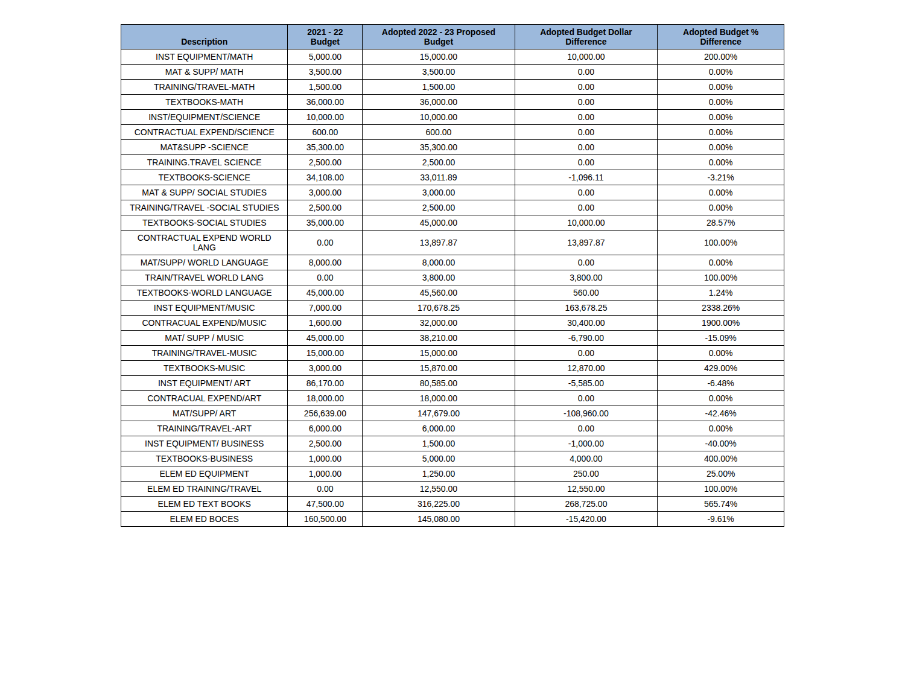| Description | 2021 - 22 Budget | Adopted 2022 - 23 Proposed Budget | Adopted Budget Dollar Difference | Adopted Budget % Difference |
| --- | --- | --- | --- | --- |
| INST EQUIPMENT/MATH | 5,000.00 | 15,000.00 | 10,000.00 | 200.00% |
| MAT & SUPP/ MATH | 3,500.00 | 3,500.00 | 0.00 | 0.00% |
| TRAINING/TRAVEL-MATH | 1,500.00 | 1,500.00 | 0.00 | 0.00% |
| TEXTBOOKS-MATH | 36,000.00 | 36,000.00 | 0.00 | 0.00% |
| INST/EQUIPMENT/SCIENCE | 10,000.00 | 10,000.00 | 0.00 | 0.00% |
| CONTRACTUAL EXPEND/SCIENCE | 600.00 | 600.00 | 0.00 | 0.00% |
| MAT&SUPP -SCIENCE | 35,300.00 | 35,300.00 | 0.00 | 0.00% |
| TRAINING.TRAVEL SCIENCE | 2,500.00 | 2,500.00 | 0.00 | 0.00% |
| TEXTBOOKS-SCIENCE | 34,108.00 | 33,011.89 | -1,096.11 | -3.21% |
| MAT & SUPP/ SOCIAL STUDIES | 3,000.00 | 3,000.00 | 0.00 | 0.00% |
| TRAINING/TRAVEL -SOCIAL STUDIES | 2,500.00 | 2,500.00 | 0.00 | 0.00% |
| TEXTBOOKS-SOCIAL STUDIES | 35,000.00 | 45,000.00 | 10,000.00 | 28.57% |
| CONTRACTUAL EXPEND WORLD LANG | 0.00 | 13,897.87 | 13,897.87 | 100.00% |
| MAT/SUPP/ WORLD LANGUAGE | 8,000.00 | 8,000.00 | 0.00 | 0.00% |
| TRAIN/TRAVEL WORLD LANG | 0.00 | 3,800.00 | 3,800.00 | 100.00% |
| TEXTBOOKS-WORLD LANGUAGE | 45,000.00 | 45,560.00 | 560.00 | 1.24% |
| INST EQUIPMENT/MUSIC | 7,000.00 | 170,678.25 | 163,678.25 | 2338.26% |
| CONTRACUAL EXPEND/MUSIC | 1,600.00 | 32,000.00 | 30,400.00 | 1900.00% |
| MAT/ SUPP / MUSIC | 45,000.00 | 38,210.00 | -6,790.00 | -15.09% |
| TRAINING/TRAVEL-MUSIC | 15,000.00 | 15,000.00 | 0.00 | 0.00% |
| TEXTBOOKS-MUSIC | 3,000.00 | 15,870.00 | 12,870.00 | 429.00% |
| INST EQUIPMENT/ ART | 86,170.00 | 80,585.00 | -5,585.00 | -6.48% |
| CONTRACUAL EXPEND/ART | 18,000.00 | 18,000.00 | 0.00 | 0.00% |
| MAT/SUPP/ ART | 256,639.00 | 147,679.00 | -108,960.00 | -42.46% |
| TRAINING/TRAVEL-ART | 6,000.00 | 6,000.00 | 0.00 | 0.00% |
| INST EQUIPMENT/ BUSINESS | 2,500.00 | 1,500.00 | -1,000.00 | -40.00% |
| TEXTBOOKS-BUSINESS | 1,000.00 | 5,000.00 | 4,000.00 | 400.00% |
| ELEM ED EQUIPMENT | 1,000.00 | 1,250.00 | 250.00 | 25.00% |
| ELEM ED TRAINING/TRAVEL | 0.00 | 12,550.00 | 12,550.00 | 100.00% |
| ELEM ED TEXT BOOKS | 47,500.00 | 316,225.00 | 268,725.00 | 565.74% |
| ELEM ED BOCES | 160,500.00 | 145,080.00 | -15,420.00 | -9.61% |